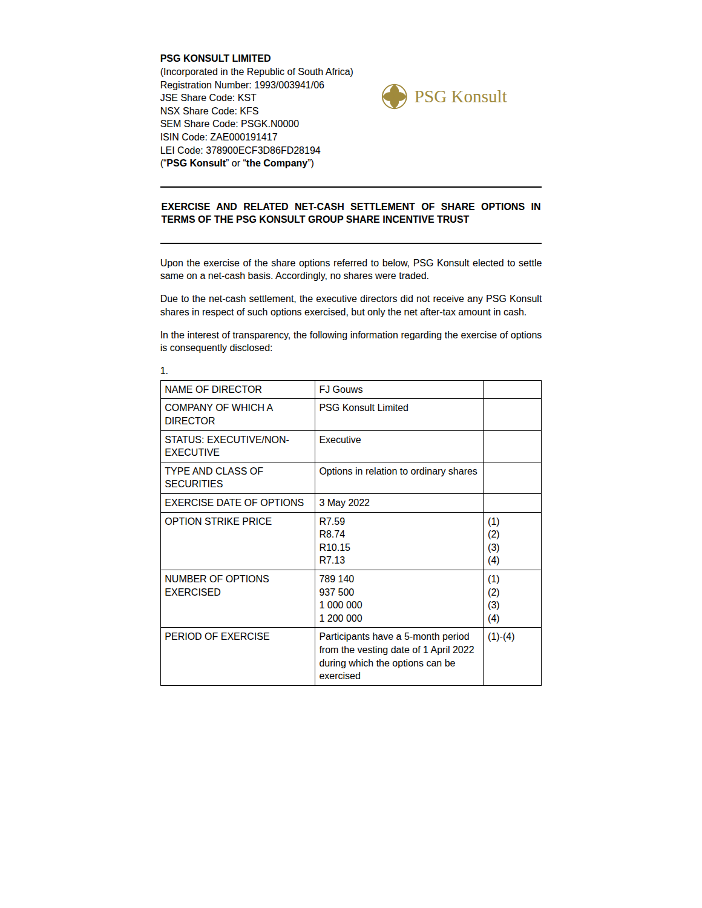PSG KONSULT LIMITED
(Incorporated in the Republic of South Africa)
Registration Number: 1993/003941/06
JSE Share Code: KST
NSX Share Code: KFS
SEM Share Code: PSGK.N0000
ISIN Code: ZAE000191417
LEI Code: 378900ECF3D86FD28194
(“PSG Konsult” or “the Company”)
EXERCISE AND RELATED NET-CASH SETTLEMENT OF SHARE OPTIONS IN TERMS OF THE PSG KONSULT GROUP SHARE INCENTIVE TRUST
Upon the exercise of the share options referred to below, PSG Konsult elected to settle same on a net-cash basis. Accordingly, no shares were traded.
Due to the net-cash settlement, the executive directors did not receive any PSG Konsult shares in respect of such options exercised, but only the net after-tax amount in cash.
In the interest of transparency, the following information regarding the exercise of options is consequently disclosed:
1.
| NAME OF DIRECTOR | FJ Gouws | |
| COMPANY OF WHICH A DIRECTOR | PSG Konsult Limited | |
| STATUS: EXECUTIVE/NON-EXECUTIVE | Executive | |
| TYPE AND CLASS OF SECURITIES | Options in relation to ordinary shares | |
| EXERCISE DATE OF OPTIONS | 3 May 2022 | |
| OPTION STRIKE PRICE | R7.59 R8.74 R10.15 R7.13 | (1) (2) (3) (4) |
| NUMBER OF OPTIONS EXERCISED | 789 140 937 500 1 000 000 1 200 000 | (1) (2) (3) (4) |
| PERIOD OF EXERCISE | Participants have a 5-month period from the vesting date of 1 April 2022 during which the options can be exercised | (1)-(4) |